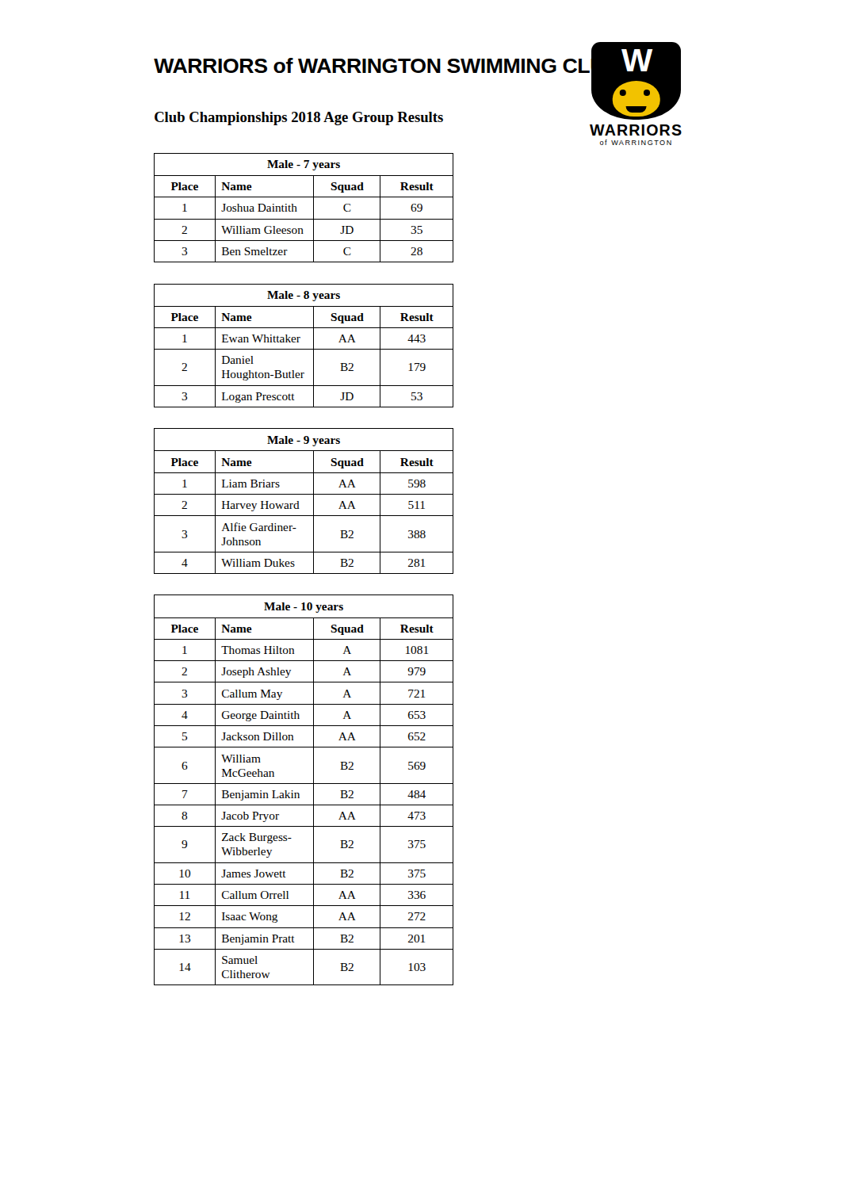W
WARRIORS
of WARRINGTON
WARRIORS of WARRINGTON SWIMMING CLUB
Club Championships 2018 Age Group Results
Male - 7 years
| Place | Name | Squad | Result |
| --- | --- | --- | --- |
| 1 | Joshua Daintith | C | 69 |
| 2 | William Gleeson | JD | 35 |
| 3 | Ben Smeltzer | C | 28 |
Male - 8 years
| Place | Name | Squad | Result |
| --- | --- | --- | --- |
| 1 | Ewan Whittaker | AA | 443 |
| 2 | Daniel Houghton-Butler | B2 | 179 |
| 3 | Logan Prescott | JD | 53 |
Male - 9 years
| Place | Name | Squad | Result |
| --- | --- | --- | --- |
| 1 | Liam Briars | AA | 598 |
| 2 | Harvey Howard | AA | 511 |
| 3 | Alfie Gardiner-Johnson | B2 | 388 |
| 4 | William Dukes | B2 | 281 |
Male - 10 years
| Place | Name | Squad | Result |
| --- | --- | --- | --- |
| 1 | Thomas Hilton | A | 1081 |
| 2 | Joseph Ashley | A | 979 |
| 3 | Callum May | A | 721 |
| 4 | George Daintith | A | 653 |
| 5 | Jackson Dillon | AA | 652 |
| 6 | William McGeehan | B2 | 569 |
| 7 | Benjamin Lakin | B2 | 484 |
| 8 | Jacob Pryor | AA | 473 |
| 9 | Zack Burgess-Wibberley | B2 | 375 |
| 10 | James Jowett | B2 | 375 |
| 11 | Callum Orrell | AA | 336 |
| 12 | Isaac Wong | AA | 272 |
| 13 | Benjamin Pratt | B2 | 201 |
| 14 | Samuel Clitherow | B2 | 103 |